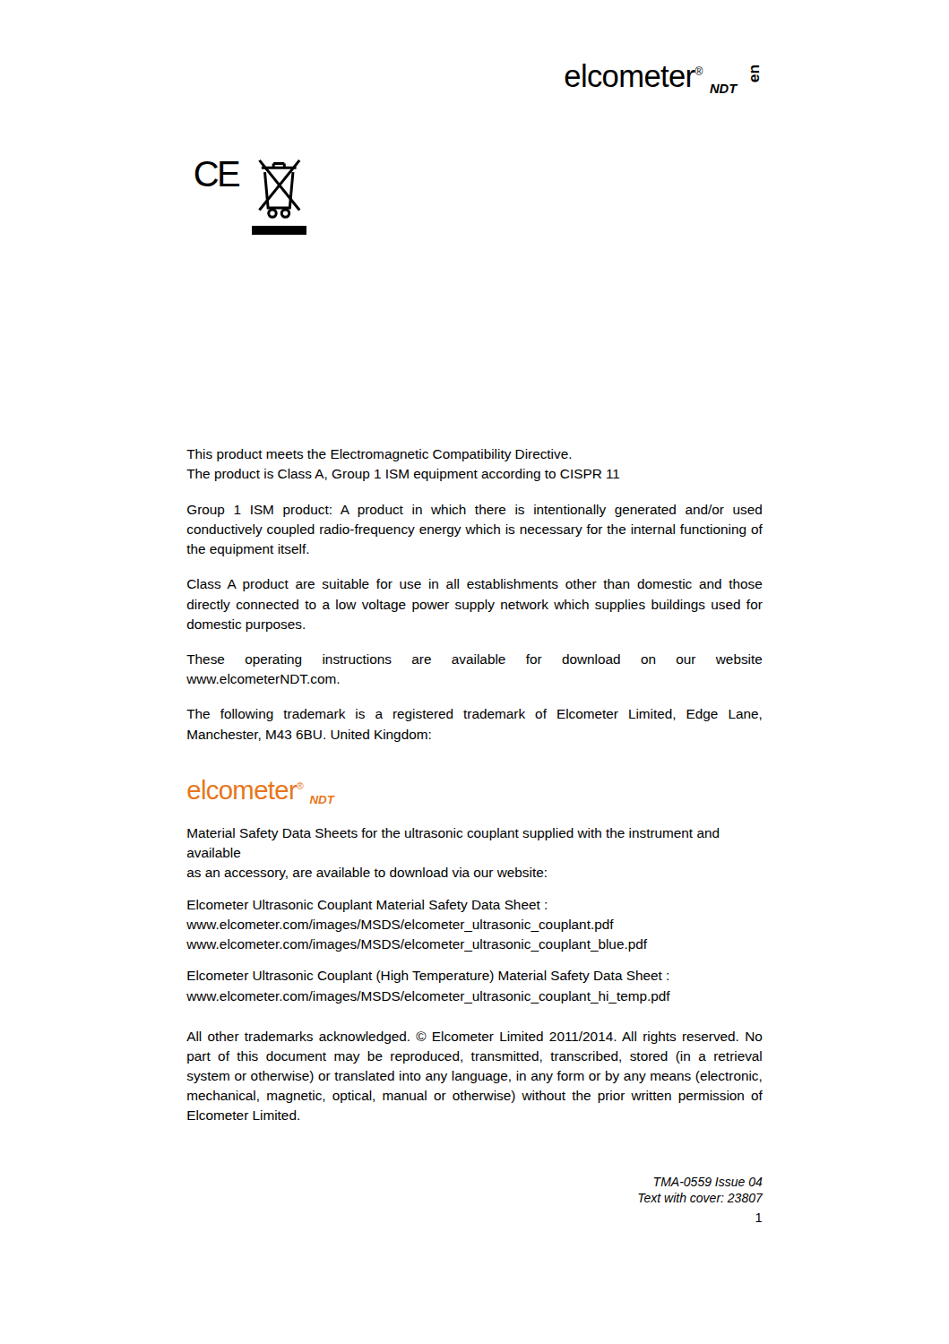elcometer®NDT
en
CE
This product meets the Electromagnetic Compatibility Directive.
The product is Class A, Group 1 ISM equipment according to CISPR 11
Group 1 ISM product: A product in which there is intentionally generated and/or used conductively coupled radio-frequency energy which is necessary for the internal functioning of the equipment itself.
Class A product are suitable for use in all establishments other than domestic and those directly connected to a low voltage power supply network which supplies buildings used for domestic purposes.
These operating instructions are available for download on our website www.elcometerNDT.com.
The following trademark is a registered trademark of Elcometer Limited, Edge Lane, Manchester, M43 6BU. United Kingdom:
elcometer®NDT
Material Safety Data Sheets for the ultrasonic couplant supplied with the instrument and available
as an accessory, are available to download via our website:
Elcometer Ultrasonic Couplant Material Safety Data Sheet :
www.elcometer.com/images/MSDS/elcometer_ultrasonic_couplant.pdf
www.elcometer.com/images/MSDS/elcometer_ultrasonic_couplant_blue.pdf
Elcometer Ultrasonic Couplant (High Temperature) Material Safety Data Sheet :
www.elcometer.com/images/MSDS/elcometer_ultrasonic_couplant_hi_temp.pdf
All other trademarks acknowledged. © Elcometer Limited 2011/2014. All rights reserved. No part of this document may be reproduced, transmitted, transcribed, stored (in a retrieval system or otherwise) or translated into any language, in any form or by any means (electronic, mechanical, magnetic, optical, manual or otherwise) without the prior written permission of Elcometer Limited.
TMA-0559 Issue 04
Text with cover: 23807
1